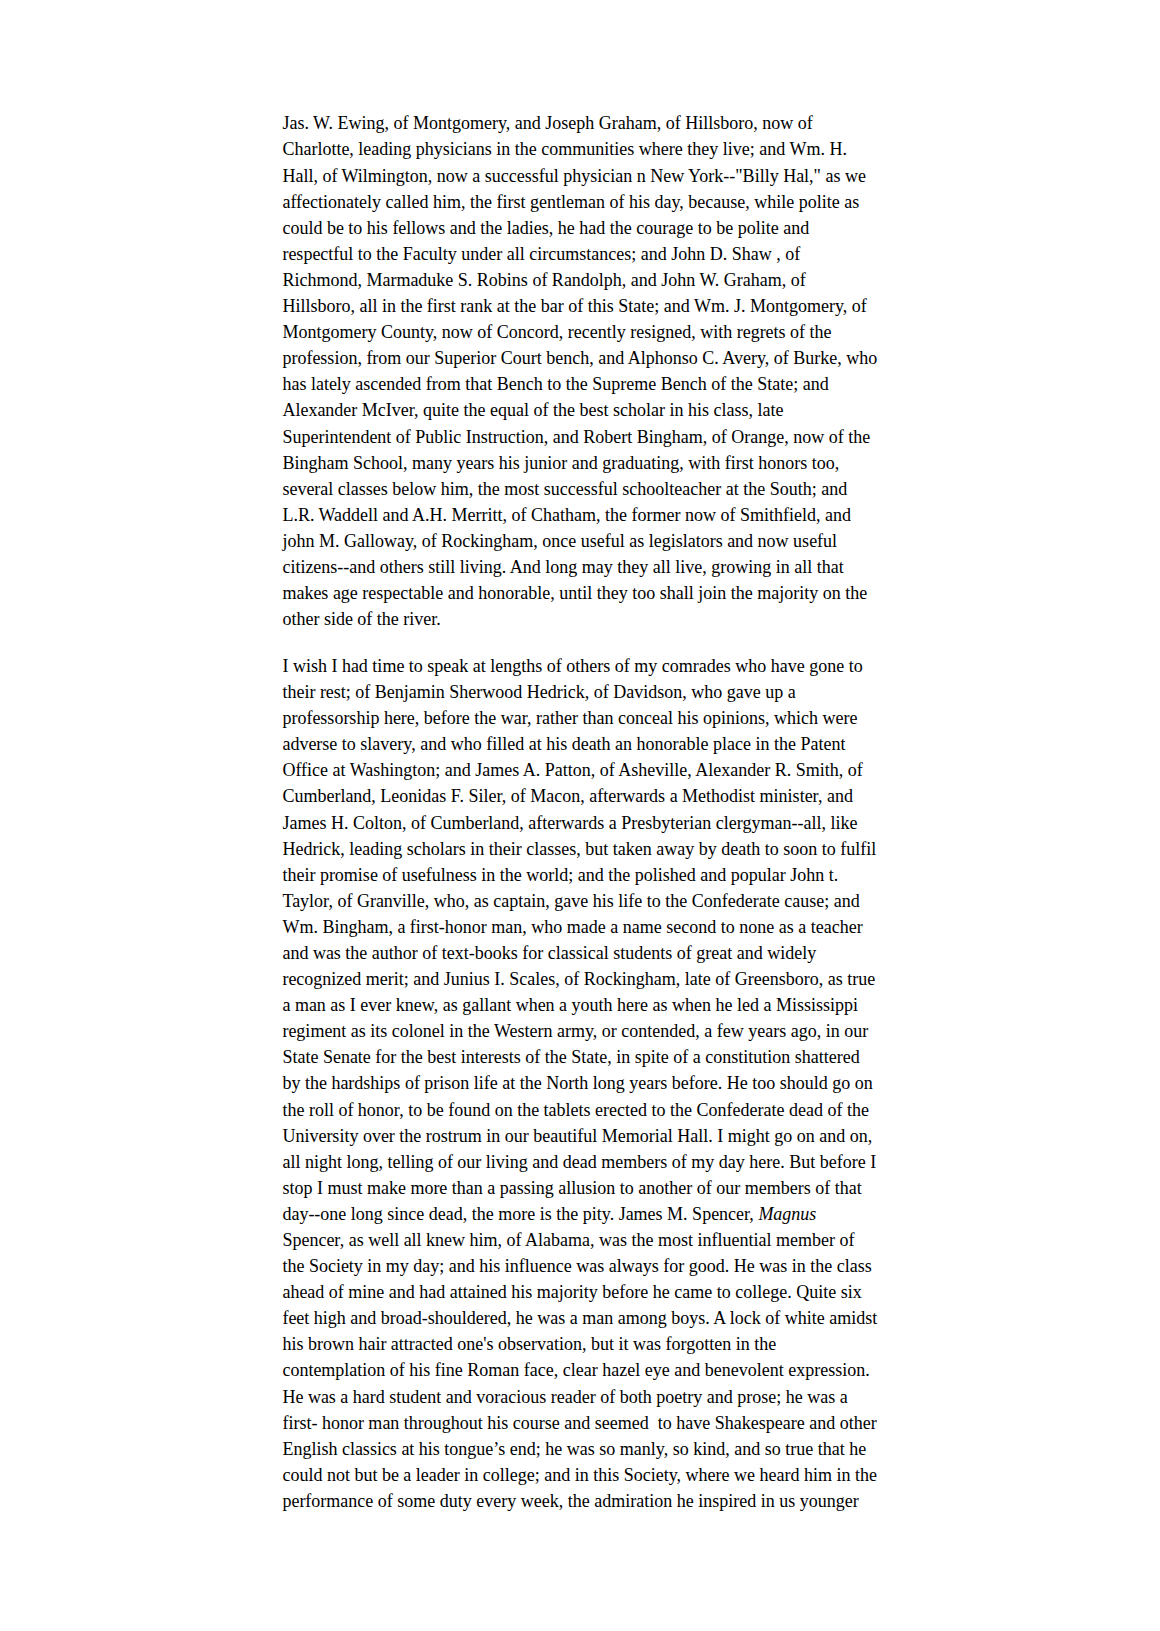Jas. W. Ewing, of Montgomery, and Joseph Graham, of Hillsboro, now of Charlotte, leading physicians in the communities where they live; and Wm. H. Hall, of Wilmington, now a successful physician n New York--"Billy Hal," as we affectionately called him, the first gentleman of his day, because, while polite as could be to his fellows and the ladies, he had the courage to be polite and respectful to the Faculty under all circumstances; and John D. Shaw , of Richmond, Marmaduke S. Robins of Randolph, and John W. Graham, of Hillsboro, all in the first rank at the bar of this State; and Wm. J. Montgomery, of Montgomery County, now of Concord, recently resigned, with regrets of the profession, from our Superior Court bench, and Alphonso C. Avery, of Burke, who has lately ascended from that Bench to the Supreme Bench of the State; and Alexander McIver, quite the equal of the best scholar in his class, late Superintendent of Public Instruction, and Robert Bingham, of Orange, now of the Bingham School, many years his junior and graduating, with first honors too, several classes below him, the most successful schoolteacher at the South; and L.R. Waddell and A.H. Merritt, of Chatham, the former now of Smithfield, and john M. Galloway, of Rockingham, once useful as legislators and now useful citizens--and others still living. And long may they all live, growing in all that makes age respectable and honorable, until they too shall join the majority on the other side of the river.
I wish I had time to speak at lengths of others of my comrades who have gone to their rest; of Benjamin Sherwood Hedrick, of Davidson, who gave up a professorship here, before the war, rather than conceal his opinions, which were adverse to slavery, and who filled at his death an honorable place in the Patent Office at Washington; and James A. Patton, of Asheville, Alexander R. Smith, of Cumberland, Leonidas F. Siler, of Macon, afterwards a Methodist minister, and James H. Colton, of Cumberland, afterwards a Presbyterian clergyman--all, like Hedrick, leading scholars in their classes, but taken away by death to soon to fulfil their promise of usefulness in the world; and the polished and popular John t. Taylor, of Granville, who, as captain, gave his life to the Confederate cause; and Wm. Bingham, a first-honor man, who made a name second to none as a teacher and was the author of text-books for classical students of great and widely recognized merit; and Junius I. Scales, of Rockingham, late of Greensboro, as true a man as I ever knew, as gallant when a youth here as when he led a Mississippi regiment as its colonel in the Western army, or contended, a few years ago, in our State Senate for the best interests of the State, in spite of a constitution shattered by the hardships of prison life at the North long years before. He too should go on the roll of honor, to be found on the tablets erected to the Confederate dead of the University over the rostrum in our beautiful Memorial Hall. I might go on and on, all night long, telling of our living and dead members of my day here. But before I stop I must make more than a passing allusion to another of our members of that day--one long since dead, the more is the pity. James M. Spencer, Magnus Spencer, as well all knew him, of Alabama, was the most influential member of the Society in my day; and his influence was always for good. He was in the class ahead of mine and had attained his majority before he came to college. Quite six feet high and broad-shouldered, he was a man among boys. A lock of white amidst his brown hair attracted one's observation, but it was forgotten in the contemplation of his fine Roman face, clear hazel eye and benevolent expression. He was a hard student and voracious reader of both poetry and prose; he was a first- honor man throughout his course and seemed to have Shakespeare and other English classics at his tongue’s end; he was so manly, so kind, and so true that he could not but be a leader in college; and in this Society, where we heard him in the performance of some duty every week, the admiration he inspired in us younger